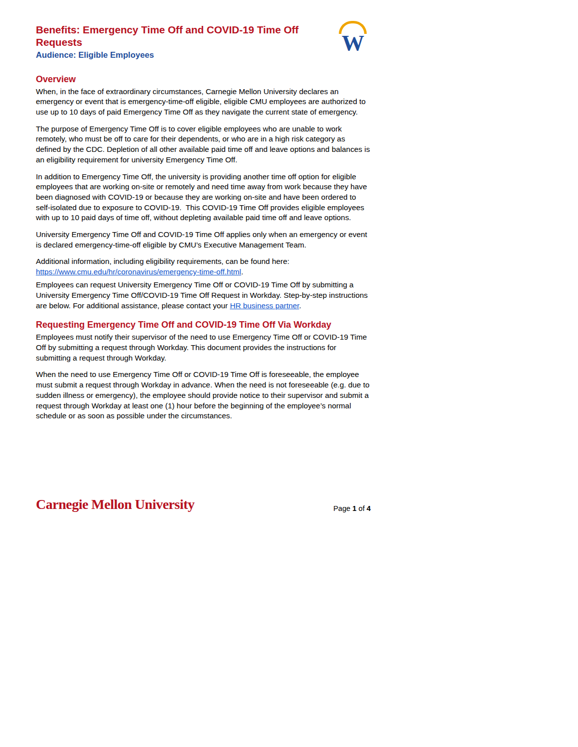W
Benefits: Emergency Time Off and COVID-19 Time Off Requests
Audience: Eligible Employees
Overview
When, in the face of extraordinary circumstances, Carnegie Mellon University declares an emergency or event that is emergency-time-off eligible, eligible CMU employees are authorized to use up to 10 days of paid Emergency Time Off as they navigate the current state of emergency.
The purpose of Emergency Time Off is to cover eligible employees who are unable to work remotely, who must be off to care for their dependents, or who are in a high risk category as defined by the CDC. Depletion of all other available paid time off and leave options and balances is an eligibility requirement for university Emergency Time Off.
In addition to Emergency Time Off, the university is providing another time off option for eligible employees that are working on-site or remotely and need time away from work because they have been diagnosed with COVID-19 or because they are working on-site and have been ordered to self-isolated due to exposure to COVID-19. This COVID-19 Time Off provides eligible employees with up to 10 paid days of time off, without depleting available paid time off and leave options.
University Emergency Time Off and COVID-19 Time Off applies only when an emergency or event is declared emergency-time-off eligible by CMU’s Executive Management Team.
Additional information, including eligibility requirements, can be found here:
https://www.cmu.edu/hr/coronavirus/emergency-time-off.html.
Employees can request University Emergency Time Off or COVID-19 Time Off by submitting a University Emergency Time Off/COVID-19 Time Off Request in Workday. Step-by-step instructions are below. For additional assistance, please contact your HR business partner.
Requesting Emergency Time Off and COVID-19 Time Off Via Workday
Employees must notify their supervisor of the need to use Emergency Time Off or COVID-19 Time Off by submitting a request through Workday. This document provides the instructions for submitting a request through Workday.
When the need to use Emergency Time Off or COVID-19 Time Off is foreseeable, the employee must submit a request through Workday in advance. When the need is not foreseeable (e.g. due to sudden illness or emergency), the employee should provide notice to their supervisor and submit a request through Workday at least one (1) hour before the beginning of the employee’s normal schedule or as soon as possible under the circumstances.
Carnegie Mellon University
Page 1 of 4